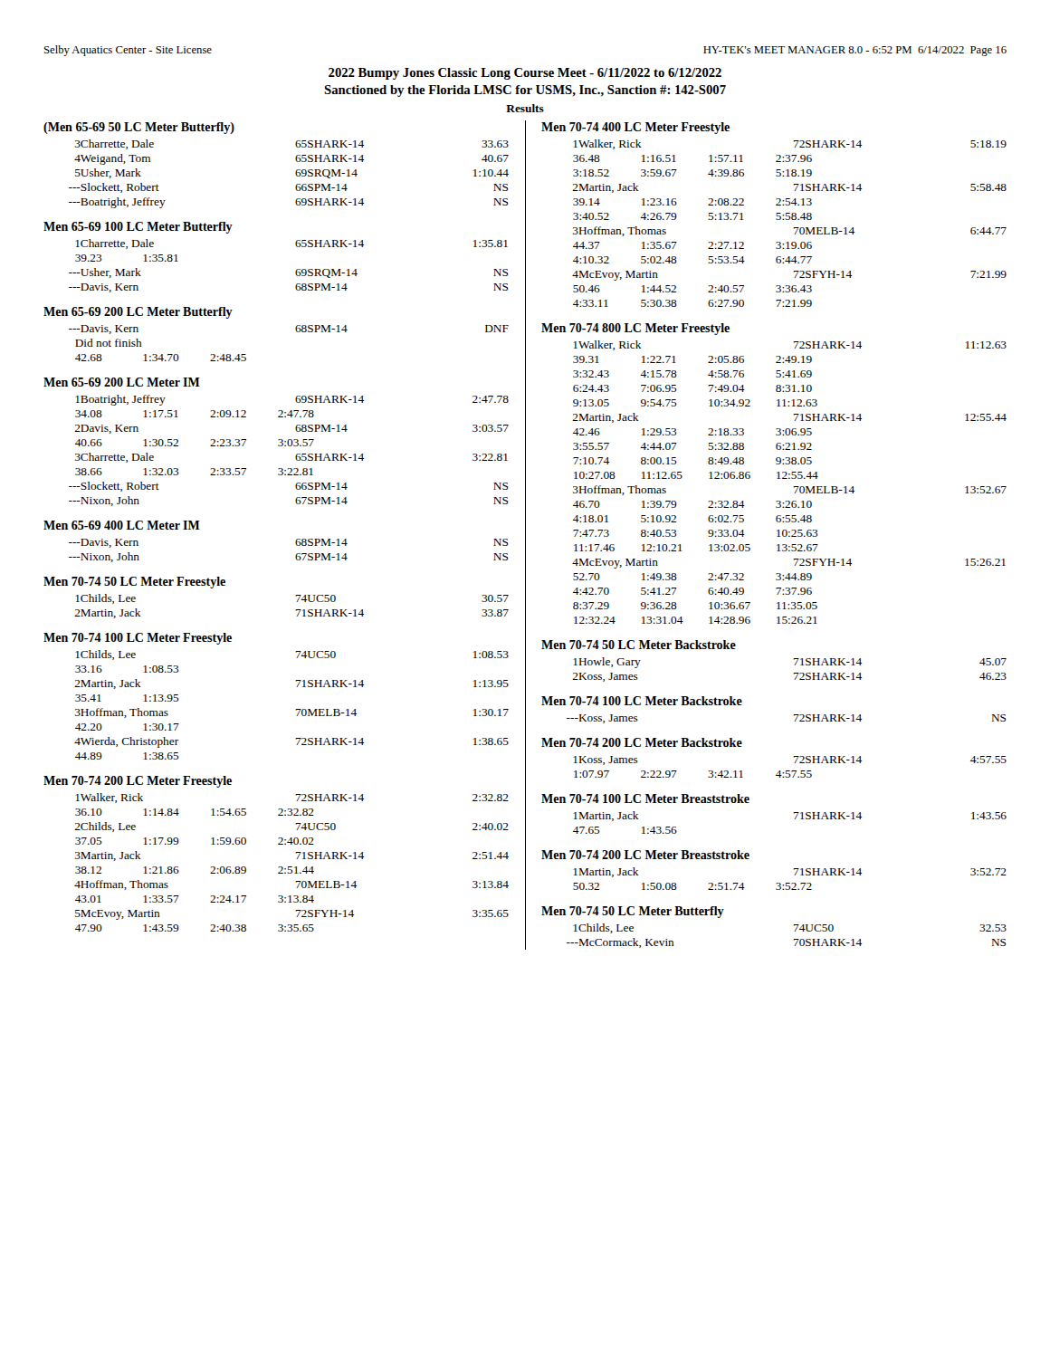Selby Aquatics Center - Site License
HY-TEK's MEET MANAGER 8.0 - 6:52 PM 6/14/2022 Page 16
2022 Bumpy Jones Classic Long Course Meet - 6/11/2022 to 6/12/2022
Sanctioned by the Florida LMSC for USMS, Inc., Sanction #: 142-S007
Results
(Men 65-69 50 LC Meter Butterfly)
| 3 | Charrette, Dale | 65 | SHARK-14 | 33.63 |
| 4 | Weigand, Tom | 65 | SHARK-14 | 40.67 |
| 5 | Usher, Mark | 69 | SRQM-14 | 1:10.44 |
| --- | Slockett, Robert | 66 | SPM-14 | NS |
| --- | Boatright, Jeffrey | 69 | SHARK-14 | NS |
Men 65-69 100 LC Meter Butterfly
| 1 | Charrette, Dale | 65 | SHARK-14 | 1:35.81 |
| 39.23 1:35.81 |
| --- | Usher, Mark | 69 | SRQM-14 | NS |
| --- | Davis, Kern | 68 | SPM-14 | NS |
Men 65-69 200 LC Meter Butterfly
| --- | Davis, Kern | 68 | SPM-14 | DNF |
| Did not finish |
| 42.68 1:34.70 2:48.45 |
Men 65-69 200 LC Meter IM
| 1 | Boatright, Jeffrey | 69 | SHARK-14 | 2:47.78 |
| 34.08 1:17.51 2:09.12 2:47.78 |
| 2 | Davis, Kern | 68 | SPM-14 | 3:03.57 |
| 40.66 1:30.52 2:23.37 3:03.57 |
| 3 | Charrette, Dale | 65 | SHARK-14 | 3:22.81 |
| 38.66 1:32.03 2:33.57 3:22.81 |
| --- | Slockett, Robert | 66 | SPM-14 | NS |
| --- | Nixon, John | 67 | SPM-14 | NS |
Men 65-69 400 LC Meter IM
| --- | Davis, Kern | 68 | SPM-14 | NS |
| --- | Nixon, John | 67 | SPM-14 | NS |
Men 70-74 50 LC Meter Freestyle
| 1 | Childs, Lee | 74 | UC50 | 30.57 |
| 2 | Martin, Jack | 71 | SHARK-14 | 33.87 |
Men 70-74 100 LC Meter Freestyle
| 1 | Childs, Lee | 74 | UC50 | 1:08.53 |
| 33.16 1:08.53 |
| 2 | Martin, Jack | 71 | SHARK-14 | 1:13.95 |
| 35.41 1:13.95 |
| 3 | Hoffman, Thomas | 70 | MELB-14 | 1:30.17 |
| 42.20 1:30.17 |
| 4 | Wierda, Christopher | 72 | SHARK-14 | 1:38.65 |
| 44.89 1:38.65 |
Men 70-74 200 LC Meter Freestyle
| 1 | Walker, Rick | 72 | SHARK-14 | 2:32.82 |
| 36.10 1:14.84 1:54.65 2:32.82 |
| 2 | Childs, Lee | 74 | UC50 | 2:40.02 |
| 37.05 1:17.99 1:59.60 2:40.02 |
| 3 | Martin, Jack | 71 | SHARK-14 | 2:51.44 |
| 38.12 1:21.86 2:06.89 2:51.44 |
| 4 | Hoffman, Thomas | 70 | MELB-14 | 3:13.84 |
| 43.01 1:33.57 2:24.17 3:13.84 |
| 5 | McEvoy, Martin | 72 | SFYH-14 | 3:35.65 |
| 47.90 1:43.59 2:40.38 3:35.65 |
Men 70-74 400 LC Meter Freestyle
| 1 | Walker, Rick | 72 | SHARK-14 | 5:18.19 |
| 36.48 1:16.51 1:57.11 2:37.96 |
| 3:18.52 3:59.67 4:39.86 5:18.19 |
| 2 | Martin, Jack | 71 | SHARK-14 | 5:58.48 |
| 39.14 1:23.16 2:08.22 2:54.13 |
| 3:40.52 4:26.79 5:13.71 5:58.48 |
| 3 | Hoffman, Thomas | 70 | MELB-14 | 6:44.77 |
| 44.37 1:35.67 2:27.12 3:19.06 |
| 4:10.32 5:02.48 5:53.54 6:44.77 |
| 4 | McEvoy, Martin | 72 | SFYH-14 | 7:21.99 |
| 50.46 1:44.52 2:40.57 3:36.43 |
| 4:33.11 5:30.38 6:27.90 7:21.99 |
Men 70-74 800 LC Meter Freestyle
| 1 | Walker, Rick | 72 | SHARK-14 | 11:12.63 |
| 39.31 1:22.71 2:05.86 2:49.19 |
| 3:32.43 4:15.78 4:58.76 5:41.69 |
| 6:24.43 7:06.95 7:49.04 8:31.10 |
| 9:13.05 9:54.75 10:34.92 11:12.63 |
| 2 | Martin, Jack | 71 | SHARK-14 | 12:55.44 |
| 42.46 1:29.53 2:18.33 3:06.95 |
| 3:55.57 4:44.07 5:32.88 6:21.92 |
| 7:10.74 8:00.15 8:49.48 9:38.05 |
| 10:27.08 11:12.65 12:06.86 12:55.44 |
| 3 | Hoffman, Thomas | 70 | MELB-14 | 13:52.67 |
| 46.70 1:39.79 2:32.84 3:26.10 |
| 4:18.01 5:10.92 6:02.75 6:55.48 |
| 7:47.73 8:40.53 9:33.04 10:25.63 |
| 11:17.46 12:10.21 13:02.05 13:52.67 |
| 4 | McEvoy, Martin | 72 | SFYH-14 | 15:26.21 |
| 52.70 1:49.38 2:47.32 3:44.89 |
| 4:42.70 5:41.27 6:40.49 7:37.96 |
| 8:37.29 9:36.28 10:36.67 11:35.05 |
| 12:32.24 13:31.04 14:28.96 15:26.21 |
Men 70-74 50 LC Meter Backstroke
| 1 | Howle, Gary | 71 | SHARK-14 | 45.07 |
| 2 | Koss, James | 72 | SHARK-14 | 46.23 |
Men 70-74 100 LC Meter Backstroke
| --- | Koss, James | 72 | SHARK-14 | NS |
Men 70-74 200 LC Meter Backstroke
| 1 | Koss, James | 72 | SHARK-14 | 4:57.55 |
| 1:07.97 2:22.97 3:42.11 4:57.55 |
Men 70-74 100 LC Meter Breaststroke
| 1 | Martin, Jack | 71 | SHARK-14 | 1:43.56 |
| 47.65 1:43.56 |
Men 70-74 200 LC Meter Breaststroke
| 1 | Martin, Jack | 71 | SHARK-14 | 3:52.72 |
| 50.32 1:50.08 2:51.74 3:52.72 |
Men 70-74 50 LC Meter Butterfly
| 1 | Childs, Lee | 74 | UC50 | 32.53 |
| --- | McCormack, Kevin | 70 | SHARK-14 | NS |